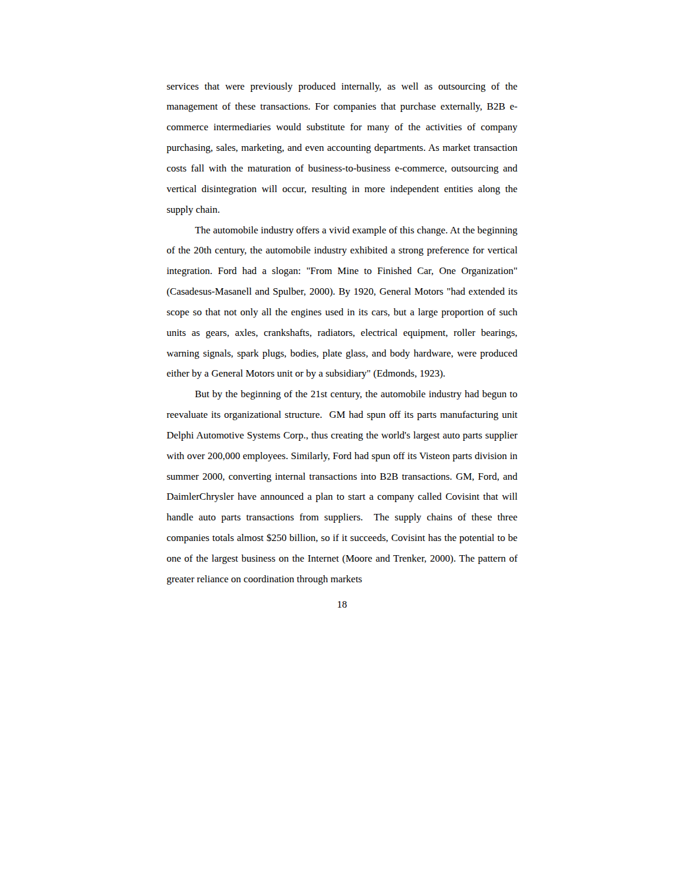services that were previously produced internally, as well as outsourcing of the management of these transactions. For companies that purchase externally, B2B e-commerce intermediaries would substitute for many of the activities of company purchasing, sales, marketing, and even accounting departments. As market transaction costs fall with the maturation of business-to-business e-commerce, outsourcing and vertical disintegration will occur, resulting in more independent entities along the supply chain.
The automobile industry offers a vivid example of this change. At the beginning of the 20th century, the automobile industry exhibited a strong preference for vertical integration. Ford had a slogan: "From Mine to Finished Car, One Organization" (Casadesus-Masanell and Spulber, 2000). By 1920, General Motors "had extended its scope so that not only all the engines used in its cars, but a large proportion of such units as gears, axles, crankshafts, radiators, electrical equipment, roller bearings, warning signals, spark plugs, bodies, plate glass, and body hardware, were produced either by a General Motors unit or by a subsidiary" (Edmonds, 1923).
But by the beginning of the 21st century, the automobile industry had begun to reevaluate its organizational structure. GM had spun off its parts manufacturing unit Delphi Automotive Systems Corp., thus creating the world's largest auto parts supplier with over 200,000 employees. Similarly, Ford had spun off its Visteon parts division in summer 2000, converting internal transactions into B2B transactions. GM, Ford, and DaimlerChrysler have announced a plan to start a company called Covisint that will handle auto parts transactions from suppliers. The supply chains of these three companies totals almost $250 billion, so if it succeeds, Covisint has the potential to be one of the largest business on the Internet (Moore and Trenker, 2000). The pattern of greater reliance on coordination through markets
18